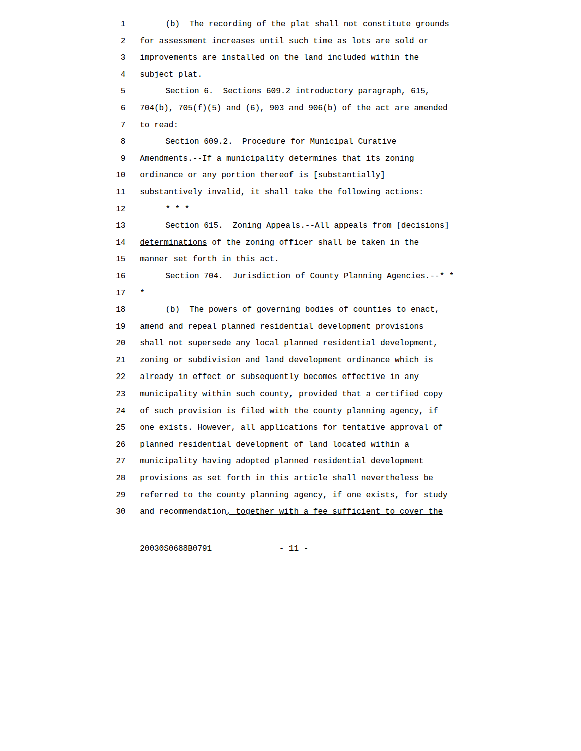(b) The recording of the plat shall not constitute grounds
for assessment increases until such time as lots are sold or
improvements are installed on the land included within the
subject plat.
Section 6. Sections 609.2 introductory paragraph, 615,
704(b), 705(f)(5) and (6), 903 and 906(b) of the act are amended
to read:
Section 609.2. Procedure for Municipal Curative
Amendments.--If a municipality determines that its zoning
ordinance or any portion thereof is [substantially]
substantively invalid, it shall take the following actions:
* * *
Section 615. Zoning Appeals.--All appeals from [decisions]
determinations of the zoning officer shall be taken in the
manner set forth in this act.
Section 704. Jurisdiction of County Planning Agencies.--* *
*
(b) The powers of governing bodies of counties to enact,
amend and repeal planned residential development provisions
shall not supersede any local planned residential development,
zoning or subdivision and land development ordinance which is
already in effect or subsequently becomes effective in any
municipality within such county, provided that a certified copy
of such provision is filed with the county planning agency, if
one exists. However, all applications for tentative approval of
planned residential development of land located within a
municipality having adopted planned residential development
provisions as set forth in this article shall nevertheless be
referred to the county planning agency, if one exists, for study
and recommendation, together with a fee sufficient to cover the
20030S0688B0791 - 11 -